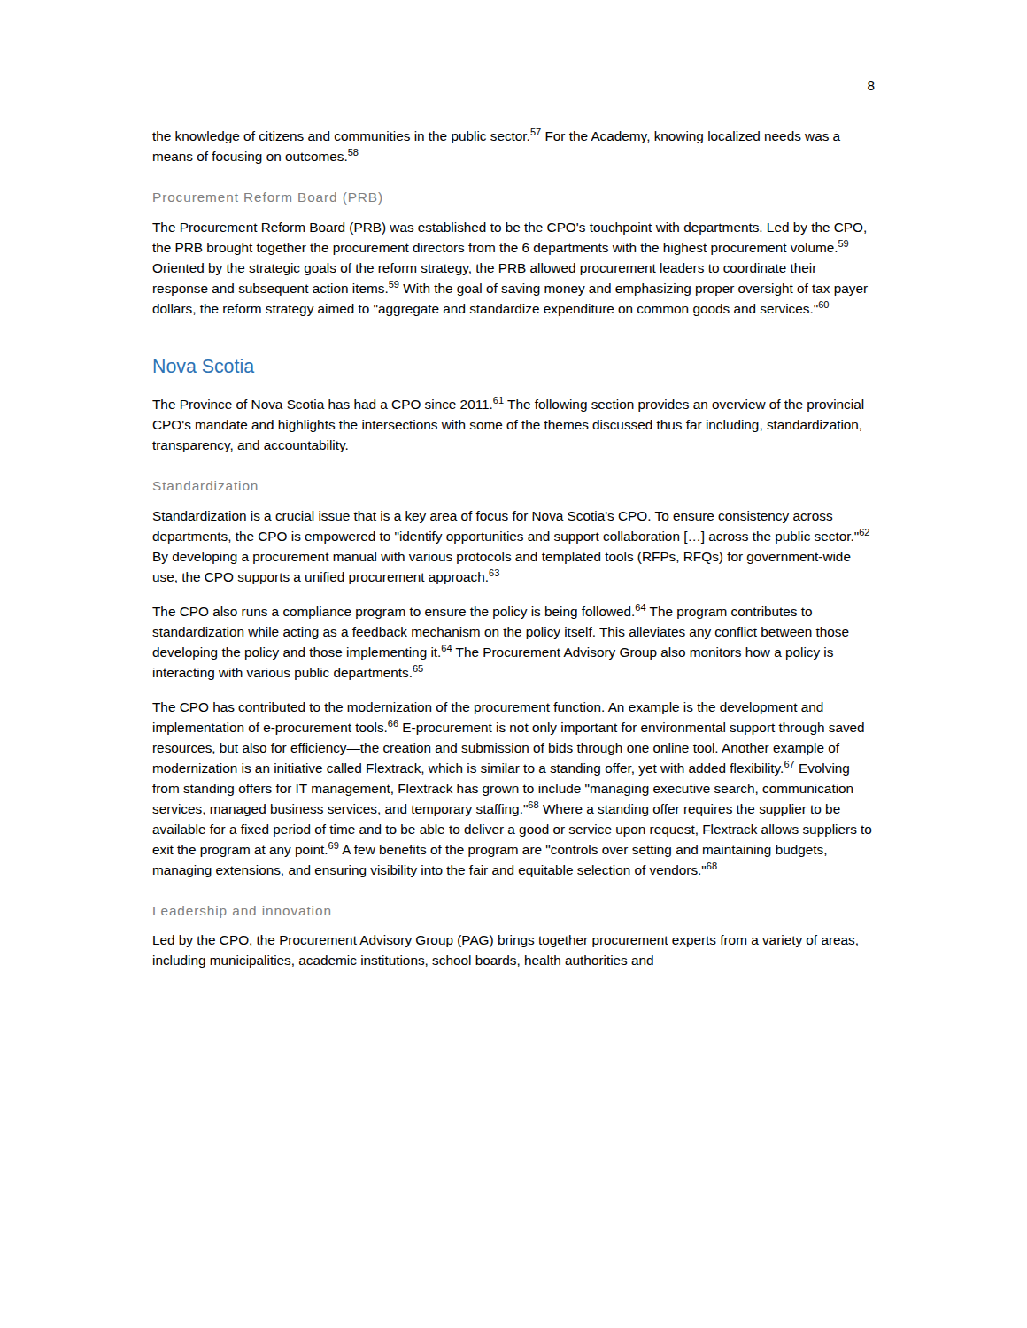8
the knowledge of citizens and communities in the public sector.57 For the Academy, knowing localized needs was a means of focusing on outcomes.58
Procurement Reform Board (PRB)
The Procurement Reform Board (PRB) was established to be the CPO's touchpoint with departments. Led by the CPO, the PRB brought together the procurement directors from the 6 departments with the highest procurement volume.59 Oriented by the strategic goals of the reform strategy, the PRB allowed procurement leaders to coordinate their response and subsequent action items.59 With the goal of saving money and emphasizing proper oversight of tax payer dollars, the reform strategy aimed to "aggregate and standardize expenditure on common goods and services."60
Nova Scotia
The Province of Nova Scotia has had a CPO since 2011.61 The following section provides an overview of the provincial CPO's mandate and highlights the intersections with some of the themes discussed thus far including, standardization, transparency, and accountability.
Standardization
Standardization is a crucial issue that is a key area of focus for Nova Scotia's CPO. To ensure consistency across departments, the CPO is empowered to "identify opportunities and support collaboration […] across the public sector."62 By developing a procurement manual with various protocols and templated tools (RFPs, RFQs) for government-wide use, the CPO supports a unified procurement approach.63
The CPO also runs a compliance program to ensure the policy is being followed.64 The program contributes to standardization while acting as a feedback mechanism on the policy itself. This alleviates any conflict between those developing the policy and those implementing it.64 The Procurement Advisory Group also monitors how a policy is interacting with various public departments.65
The CPO has contributed to the modernization of the procurement function. An example is the development and implementation of e-procurement tools.66 E-procurement is not only important for environmental support through saved resources, but also for efficiency—the creation and submission of bids through one online tool. Another example of modernization is an initiative called Flextrack, which is similar to a standing offer, yet with added flexibility.67 Evolving from standing offers for IT management, Flextrack has grown to include "managing executive search, communication services, managed business services, and temporary staffing."68 Where a standing offer requires the supplier to be available for a fixed period of time and to be able to deliver a good or service upon request, Flextrack allows suppliers to exit the program at any point.69 A few benefits of the program are "controls over setting and maintaining budgets, managing extensions, and ensuring visibility into the fair and equitable selection of vendors."68
Leadership and innovation
Led by the CPO, the Procurement Advisory Group (PAG) brings together procurement experts from a variety of areas, including municipalities, academic institutions, school boards, health authorities and